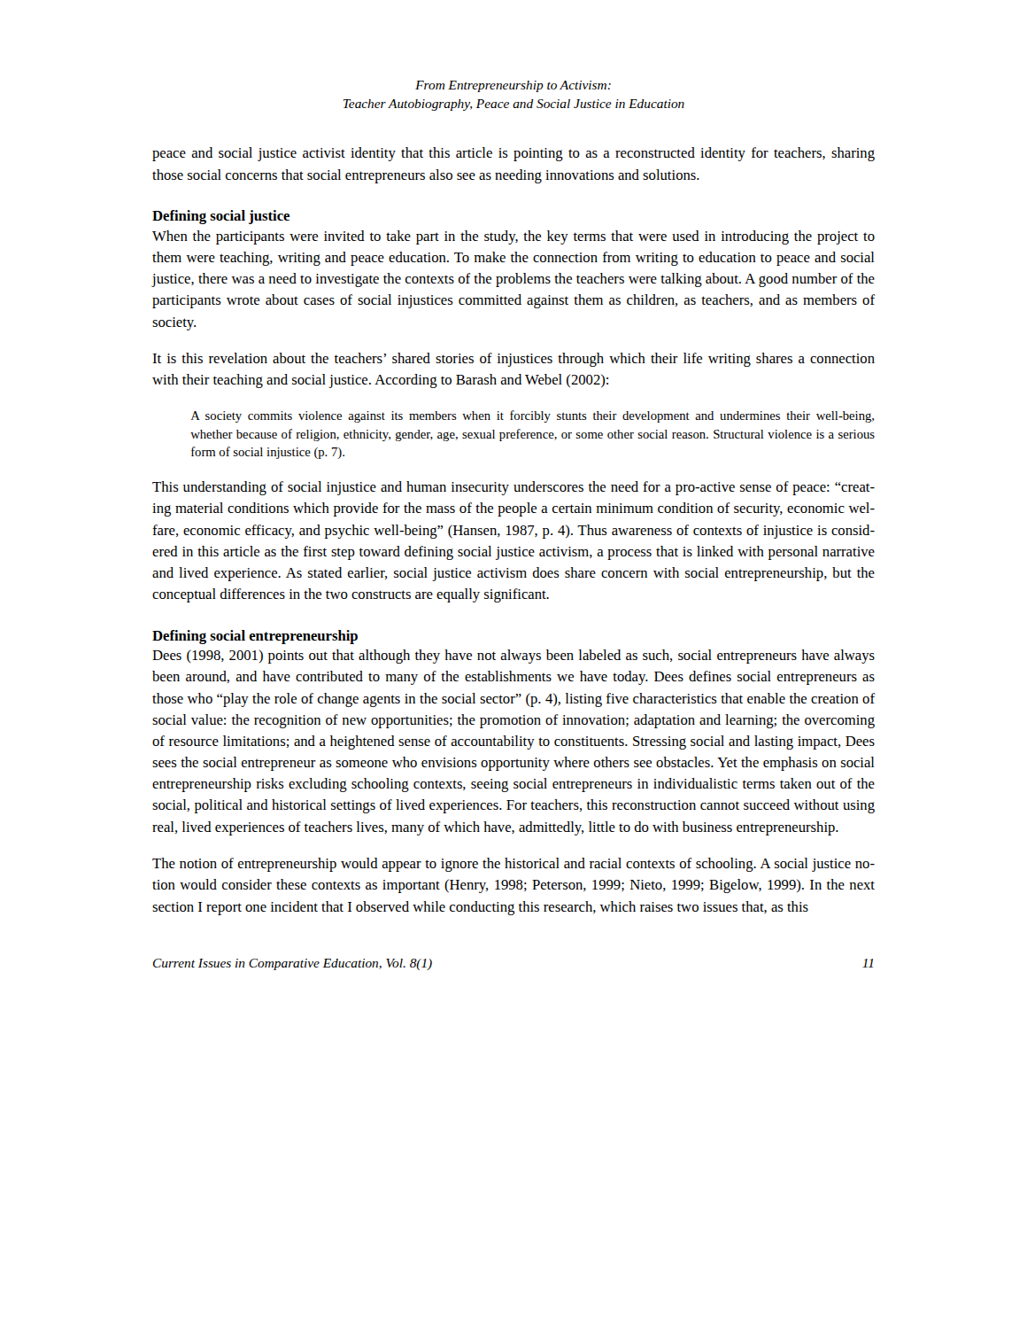From Entrepreneurship to Activism:
Teacher Autobiography, Peace and Social Justice in Education
peace and social justice activist identity that this article is pointing to as a reconstructed identity for teachers, sharing those social concerns that social entrepreneurs also see as needing innovations and solutions.
Defining social justice
When the participants were invited to take part in the study, the key terms that were used in introducing the project to them were teaching, writing and peace education. To make the connection from writing to education to peace and social justice, there was a need to investigate the contexts of the problems the teachers were talking about. A good number of the participants wrote about cases of social injustices committed against them as children, as teachers, and as members of society.
It is this revelation about the teachers’ shared stories of injustices through which their life writing shares a connection with their teaching and social justice. According to Barash and Webel (2002):
A society commits violence against its members when it forcibly stunts their development and undermines their well-being, whether because of religion, ethnicity, gender, age, sexual preference, or some other social reason. Structural violence is a serious form of social injustice (p. 7).
This understanding of social injustice and human insecurity underscores the need for a pro-active sense of peace: “creating material conditions which provide for the mass of the people a certain minimum condition of security, economic welfare, economic efficacy, and psychic well-being” (Hansen, 1987, p. 4). Thus awareness of contexts of injustice is considered in this article as the first step toward defining social justice activism, a process that is linked with personal narrative and lived experience. As stated earlier, social justice activism does share concern with social entrepreneurship, but the conceptual differences in the two constructs are equally significant.
Defining social entrepreneurship
Dees (1998, 2001) points out that although they have not always been labeled as such, social entrepreneurs have always been around, and have contributed to many of the establishments we have today. Dees defines social entrepreneurs as those who “play the role of change agents in the social sector” (p. 4), listing five characteristics that enable the creation of social value: the recognition of new opportunities; the promotion of innovation; adaptation and learning; the overcoming of resource limitations; and a heightened sense of accountability to constituents. Stressing social and lasting impact, Dees sees the social entrepreneur as someone who envisions opportunity where others see obstacles. Yet the emphasis on social entrepreneurship risks excluding schooling contexts, seeing social entrepreneurs in individualistic terms taken out of the social, political and historical settings of lived experiences. For teachers, this reconstruction cannot succeed without using real, lived experiences of teachers lives, many of which have, admittedly, little to do with business entrepreneurship.
The notion of entrepreneurship would appear to ignore the historical and racial contexts of schooling. A social justice notion would consider these contexts as important (Henry, 1998; Peterson, 1999; Nieto, 1999; Bigelow, 1999). In the next section I report one incident that I observed while conducting this research, which raises two issues that, as this
Current Issues in Comparative Education, Vol. 8(1) 11